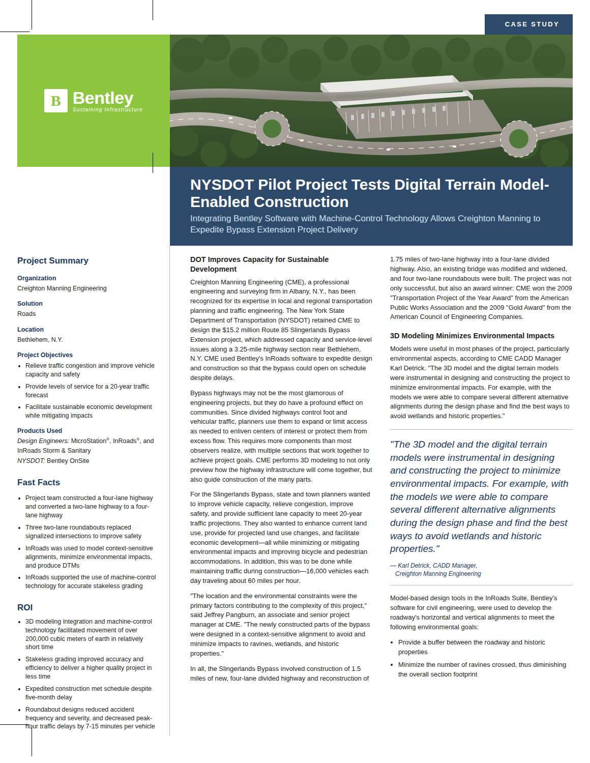CASE STUDY
B
BentleySustaining Infrastructure
NYSDOT Pilot Project Tests Digital Terrain Model-Enabled Construction
Integrating Bentley Software with Machine-Control Technology Allows Creighton Manning to Expedite Bypass Extension Project Delivery
Project Summary
Organization
Creighton Manning Engineering
Solution
Roads
Location
Bethlehem, N.Y.
Project Objectives
Relieve traffic congestion and improve vehicle capacity and safety
Provide levels of service for a 20-year traffic forecast
Facilitate sustainable economic development while mitigating impacts
Products Used
Design Engineers: MicroStation®, InRoads®, and InRoads Storm & Sanitary
NYSDOT: Bentley OnSite
Fast Facts
Project team constructed a four-lane highway and converted a two-lane highway to a four-lane highway
Three two-lane roundabouts replaced signalized intersections to improve safety
InRoads was used to model context-sensitive alignments, minimize environmental impacts, and produce DTMs
InRoads supported the use of machine-control technology for accurate stakeless grading
ROI
3D modeling integration and machine-control technology facilitated movement of over 200,000 cubic meters of earth in relatively short time
Stakeless grading improved accuracy and efficiency to deliver a higher quality project in less time
Expedited construction met schedule despite five-month delay
Roundabout designs reduced accident frequency and severity, and decreased peak-hour traffic delays by 7-15 minutes per vehicle
DOT Improves Capacity for Sustainable Development
Creighton Manning Engineering (CME), a professional engineering and surveying firm in Albany, N.Y., has been recognized for its expertise in local and regional transportation planning and traffic engineering. The New York State Department of Transportation (NYSDOT) retained CME to design the $15.2 million Route 85 Slingerlands Bypass Extension project, which addressed capacity and service-level issues along a 3.25-mile highway section near Bethlehem, N.Y. CME used Bentley's InRoads software to expedite design and construction so that the bypass could open on schedule despite delays.
Bypass highways may not be the most glamorous of engineering projects, but they do have a profound effect on communities. Since divided highways control foot and vehicular traffic, planners use them to expand or limit access as needed to enliven centers of interest or protect them from excess flow. This requires more components than most observers realize, with multiple sections that work together to achieve project goals. CME performs 3D modeling to not only preview how the highway infrastructure will come together, but also guide construction of the many parts.
For the Slingerlands Bypass, state and town planners wanted to improve vehicle capacity, relieve congestion, improve safety, and provide sufficient lane capacity to meet 20-year traffic projections. They also wanted to enhance current land use, provide for projected land use changes, and facilitate economic development—all while minimizing or mitigating environmental impacts and improving bicycle and pedestrian accommodations. In addition, this was to be done while maintaining traffic during construction—16,000 vehicles each day traveling about 60 miles per hour.
"The location and the environmental constraints were the primary factors contributing to the complexity of this project," said Jeffrey Pangburn, an associate and senior project manager at CME. "The newly constructed parts of the bypass were designed in a context-sensitive alignment to avoid and minimize impacts to ravines, wetlands, and historic properties."
In all, the Slingerlands Bypass involved construction of 1.5 miles of new, four-lane divided highway and reconstruction of 1.75 miles of two-lane highway into a four-lane divided highway. Also, an existing bridge was modified and widened, and four two-lane roundabouts were built. The project was not only successful, but also an award winner: CME won the 2009 "Transportation Project of the Year Award" from the American Public Works Association and the 2009 "Gold Award" from the American Council of Engineering Companies.
3D Modeling Minimizes Environmental Impacts
Models were useful in most phases of the project, particularly environmental aspects, according to CME CADD Manager Karl Detrick. "The 3D model and the digital terrain models were instrumental in designing and constructing the project to minimize environmental impacts. For example, with the models we were able to compare several different alternative alignments during the design phase and find the best ways to avoid wetlands and historic properties."
"The 3D model and the digital terrain models were instrumental in designing and constructing the project to minimize environmental impacts. For example, with the models we were able to compare several different alternative alignments during the design phase and find the best ways to avoid wetlands and historic properties."
— Karl Detrick, CADD Manager,
Creighton Manning Engineering
Model-based design tools in the InRoads Suite, Bentley's software for civil engineering, were used to develop the roadway's horizontal and vertical alignments to meet the following environmental goals:
Provide a buffer between the roadway and historic properties
Minimize the number of ravines crossed, thus diminishing the overall section footprint